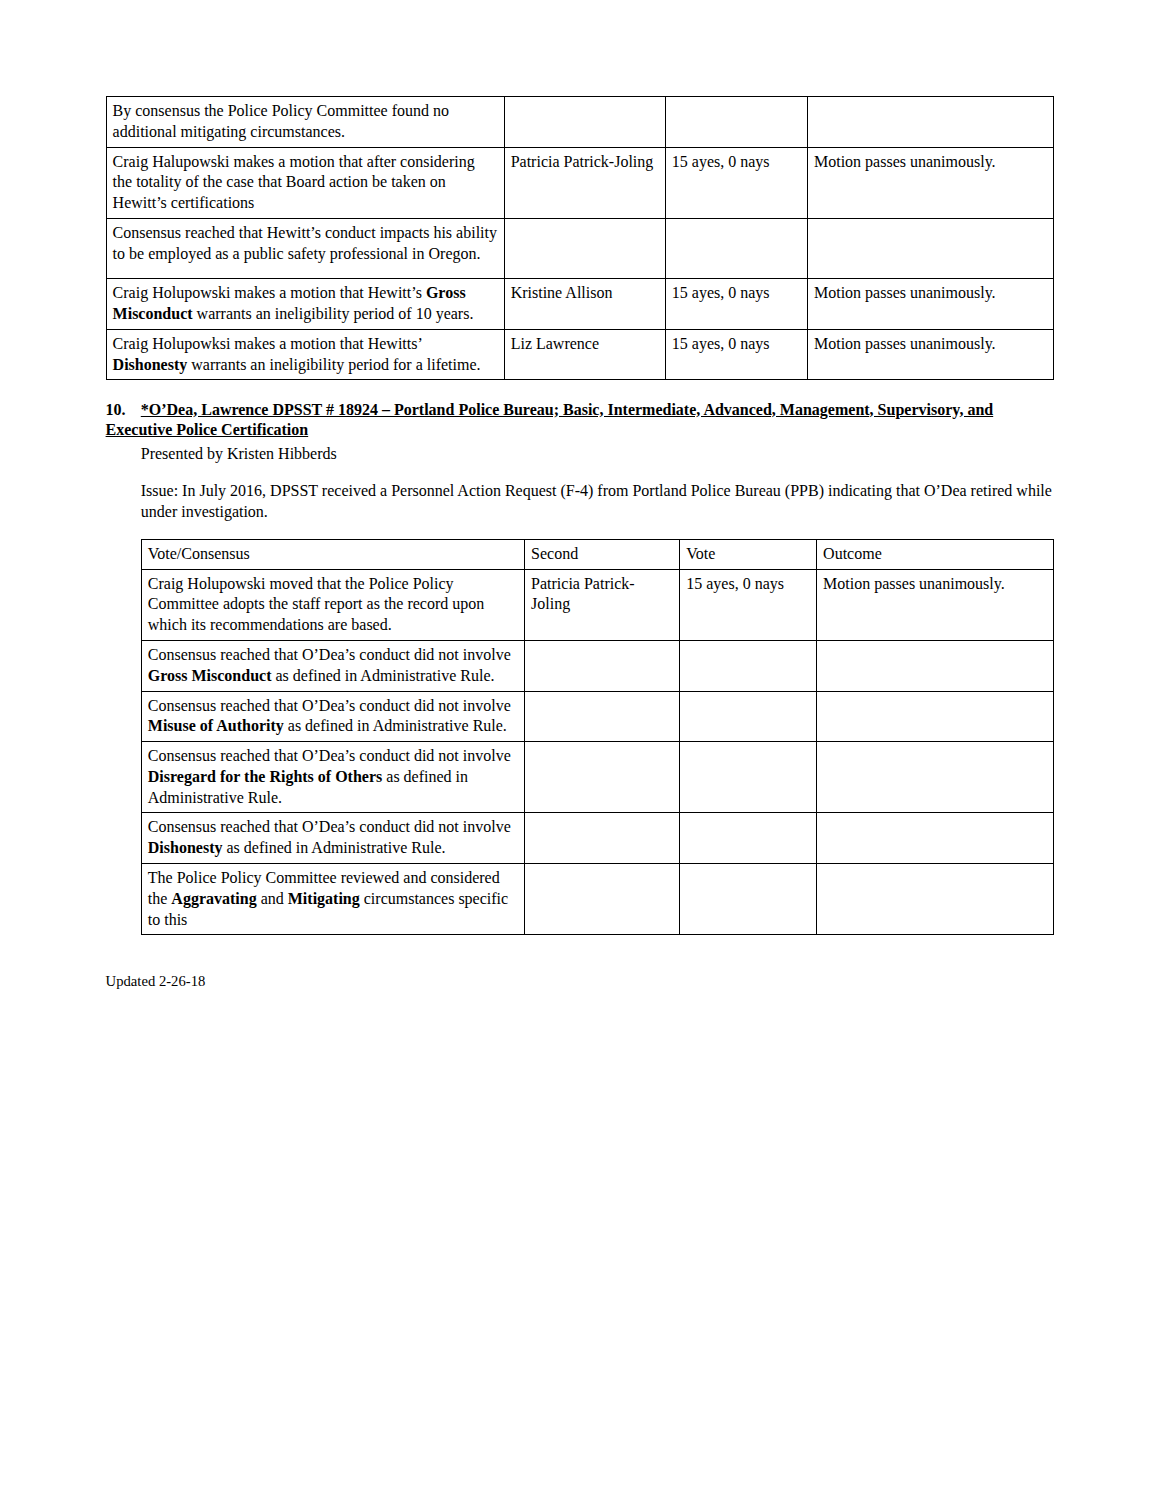| By consensus the Police Policy Committee found no additional mitigating circumstances. | | | |
| Craig Halupowski makes a motion that after considering the totality of the case that Board action be taken on Hewitt’s certifications | Patricia Patrick-Joling | 15 ayes, 0 nays | Motion passes unanimously. |
| Consensus reached that Hewitt’s conduct impacts his ability to be employed as a public safety professional in Oregon. | | | |
| Craig Holupowski makes a motion that Hewitt’s Gross Misconduct warrants an ineligibility period of 10 years. | Kristine Allison | 15 ayes, 0 nays | Motion passes unanimously. |
| Craig Holupowksi makes a motion that Hewitts’ Dishonesty warrants an ineligibility period for a lifetime. | Liz Lawrence | 15 ayes, 0 nays | Motion passes unanimously. |
10.*O’Dea, Lawrence DPSST # 18924 – Portland Police Bureau; Basic, Intermediate, Advanced, Management, Supervisory, and Executive Police Certification
Presented by Kristen Hibberds
Issue: In July 2016, DPSST received a Personnel Action Request (F-4) from Portland Police Bureau (PPB) indicating that O’Dea retired while under investigation.
| Vote/Consensus | Second | Vote | Outcome |
| --- | --- | --- | --- |
| Craig Holupowski moved that the Police Policy Committee adopts the staff report as the record upon which its recommendations are based. | Patricia Patrick-Joling | 15 ayes, 0 nays | Motion passes unanimously. |
| Consensus reached that O’Dea’s conduct did not involve Gross Misconduct as defined in Administrative Rule. | | | |
| Consensus reached that O’Dea’s conduct did not involve Misuse of Authority as defined in Administrative Rule. | | | |
| Consensus reached that O’Dea’s conduct did not involve Disregard for the Rights of Others as defined in Administrative Rule. | | | |
| Consensus reached that O’Dea’s conduct did not involve Dishonesty as defined in Administrative Rule. | | | |
| The Police Policy Committee reviewed and considered the Aggravating and Mitigating circumstances specific to this | | | |
Updated 2-26-18